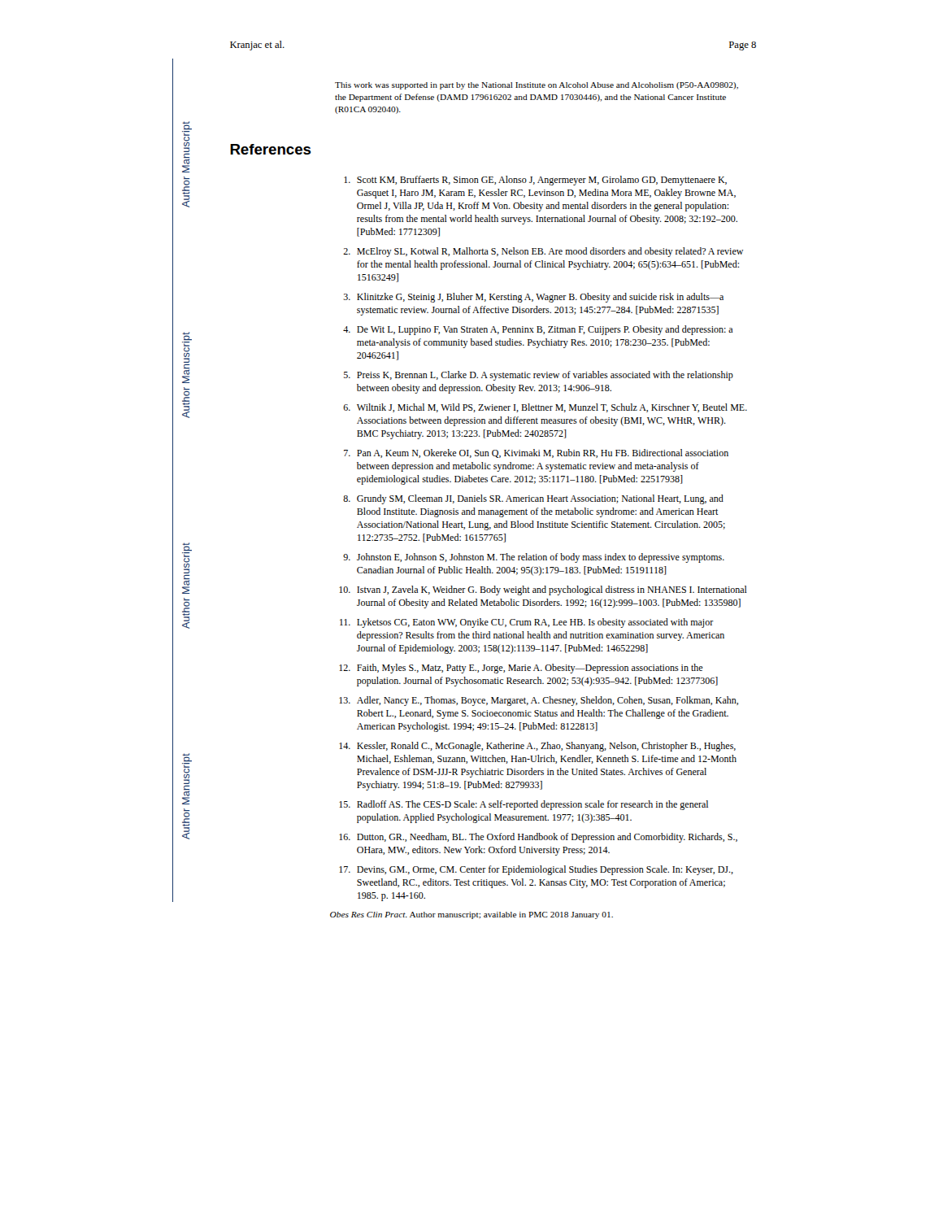Author Manuscript Author Manuscript Author Manuscript Author Manuscript
Kranjac et al.
Page 8
This work was supported in part by the National Institute on Alcohol Abuse and Alcoholism (P50-AA09802), the Department of Defense (DAMD 179616202 and DAMD 17030446), and the National Cancer Institute (R01CA 092040).
References
1. Scott KM, Bruffaerts R, Simon GE, Alonso J, Angermeyer M, Girolamo GD, Demyttenaere K, Gasquet I, Haro JM, Karam E, Kessler RC, Levinson D, Medina Mora ME, Oakley Browne MA, Ormel J, Villa JP, Uda H, Kroff M Von. Obesity and mental disorders in the general population: results from the mental world health surveys. International Journal of Obesity. 2008; 32:192–200. [PubMed: 17712309]
2. McElroy SL, Kotwal R, Malhorta S, Nelson EB. Are mood disorders and obesity related? A review for the mental health professional. Journal of Clinical Psychiatry. 2004; 65(5):634–651. [PubMed: 15163249]
3. Klinitzke G, Steinig J, Bluher M, Kersting A, Wagner B. Obesity and suicide risk in adults—a systematic review. Journal of Affective Disorders. 2013; 145:277–284. [PubMed: 22871535]
4. De Wit L, Luppino F, Van Straten A, Penninx B, Zitman F, Cuijpers P. Obesity and depression: a meta-analysis of community based studies. Psychiatry Res. 2010; 178:230–235. [PubMed: 20462641]
5. Preiss K, Brennan L, Clarke D. A systematic review of variables associated with the relationship between obesity and depression. Obesity Rev. 2013; 14:906–918.
6. Wiltnik J, Michal M, Wild PS, Zwiener I, Blettner M, Munzel T, Schulz A, Kirschner Y, Beutel ME. Associations between depression and different measures of obesity (BMI, WC, WHtR, WHR). BMC Psychiatry. 2013; 13:223. [PubMed: 24028572]
7. Pan A, Keum N, Okereke OI, Sun Q, Kivimaki M, Rubin RR, Hu FB. Bidirectional association between depression and metabolic syndrome: A systematic review and meta-analysis of epidemiological studies. Diabetes Care. 2012; 35:1171–1180. [PubMed: 22517938]
8. Grundy SM, Cleeman JI, Daniels SR. American Heart Association; National Heart, Lung, and Blood Institute. Diagnosis and management of the metabolic syndrome: and American Heart Association/National Heart, Lung, and Blood Institute Scientific Statement. Circulation. 2005; 112:2735–2752. [PubMed: 16157765]
9. Johnston E, Johnson S, Johnston M. The relation of body mass index to depressive symptoms. Canadian Journal of Public Health. 2004; 95(3):179–183. [PubMed: 15191118]
10. Istvan J, Zavela K, Weidner G. Body weight and psychological distress in NHANES I. International Journal of Obesity and Related Metabolic Disorders. 1992; 16(12):999–1003. [PubMed: 1335980]
11. Lyketsos CG, Eaton WW, Onyike CU, Crum RA, Lee HB. Is obesity associated with major depression? Results from the third national health and nutrition examination survey. American Journal of Epidemiology. 2003; 158(12):1139–1147. [PubMed: 14652298]
12. Faith, Myles S., Matz, Patty E., Jorge, Marie A. Obesity—Depression associations in the population. Journal of Psychosomatic Research. 2002; 53(4):935–942. [PubMed: 12377306]
13. Adler, Nancy E., Thomas, Boyce, Margaret, A. Chesney, Sheldon, Cohen, Susan, Folkman, Kahn, Robert L., Leonard, Syme S. Socioeconomic Status and Health: The Challenge of the Gradient. American Psychologist. 1994; 49:15–24. [PubMed: 8122813]
14. Kessler, Ronald C., McGonagle, Katherine A., Zhao, Shanyang, Nelson, Christopher B., Hughes, Michael, Eshleman, Suzann, Wittchen, Han-Ulrich, Kendler, Kenneth S. Life-time and 12-Month Prevalence of DSM-JJJ-R Psychiatric Disorders in the United States. Archives of General Psychiatry. 1994; 51:8–19. [PubMed: 8279933]
15. Radloff AS. The CES-D Scale: A self-reported depression scale for research in the general population. Applied Psychological Measurement. 1977; 1(3):385–401.
16. Dutton, GR., Needham, BL. The Oxford Handbook of Depression and Comorbidity. Richards, S., OHara, MW., editors. New York: Oxford University Press; 2014.
17. Devins, GM., Orme, CM. Center for Epidemiological Studies Depression Scale. In: Keyser, DJ., Sweetland, RC., editors. Test critiques. Vol. 2. Kansas City, MO: Test Corporation of America; 1985. p. 144-160.
Obes Res Clin Pract. Author manuscript; available in PMC 2018 January 01.